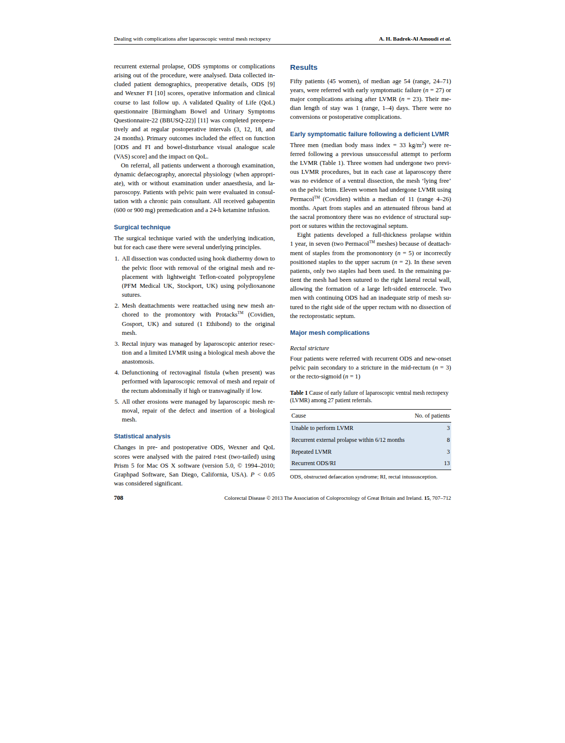Dealing with complications after laparoscopic ventral mesh rectopexy A. H. Badrek-Al Amoudi et al.
recurrent external prolapse, ODS symptoms or complications arising out of the procedure, were analysed. Data collected included patient demographics, preoperative details, ODS [9] and Wexner FI [10] scores, operative information and clinical course to last follow up. A validated Quality of Life (QoL) questionnaire [Birmingham Bowel and Urinary Symptoms Questionnaire-22 (BBUSQ-22)] [11] was completed preoperatively and at regular postoperative intervals (3, 12, 18, and 24 months). Primary outcomes included the effect on function [ODS and FI and bowel-disturbance visual analogue scale (VAS) score] and the impact on QoL.
On referral, all patients underwent a thorough examination, dynamic defaecography, anorectal physiology (when appropriate), with or without examination under anaesthesia, and laparoscopy. Patients with pelvic pain were evaluated in consultation with a chronic pain consultant. All received gabapentin (600 or 900 mg) premedication and a 24-h ketamine infusion.
Surgical technique
The surgical technique varied with the underlying indication, but for each case there were several underlying principles.
All dissection was conducted using hook diathermy down to the pelvic floor with removal of the original mesh and replacement with lightweight Teflon-coated polypropylene (PFM Medical UK, Stockport, UK) using polydioxanone sutures.
Mesh deattachments were reattached using new mesh anchored to the promontory with ProtacksTM (Covidien, Gosport, UK) and sutured (1 Ethibond) to the original mesh.
Rectal injury was managed by laparoscopic anterior resection and a limited LVMR using a biological mesh above the anastomosis.
Defunctioning of rectovaginal fistula (when present) was performed with laparoscopic removal of mesh and repair of the rectum abdominally if high or transvaginally if low.
All other erosions were managed by laparoscopic mesh removal, repair of the defect and insertion of a biological mesh.
Statistical analysis
Changes in pre- and postoperative ODS, Wexner and QoL scores were analysed with the paired t-test (two-tailed) using Prism 5 for Mac OS X software (version 5.0, © 1994–2010; Graphpad Software, San Diego, California, USA). P < 0.05 was considered significant.
Results
Fifty patients (45 women), of median age 54 (range, 24–71) years, were referred with early symptomatic failure (n = 27) or major complications arising after LVMR (n = 23). Their median length of stay was 1 (range, 1–4) days. There were no conversions or postoperative complications.
Early symptomatic failure following a deficient LVMR
Three men (median body mass index = 33 kg/m2) were referred following a previous unsuccessful attempt to perform the LVMR (Table 1). Three women had undergone two previous LVMR procedures, but in each case at laparoscopy there was no evidence of a ventral dissection, the mesh ‘lying free’ on the pelvic brim. Eleven women had undergone LVMR using PermacolTM (Covidien) within a median of 11 (range 4–26) months. Apart from staples and an attenuated fibrous band at the sacral promontory there was no evidence of structural support or sutures within the rectovaginal septum.
Eight patients developed a full-thickness prolapse within 1 year, in seven (two PermacolTM meshes) because of deattachment of staples from the promonontory (n = 5) or incorrectly positioned staples to the upper sacrum (n = 2). In these seven patients, only two staples had been used. In the remaining patient the mesh had been sutured to the right lateral rectal wall, allowing the formation of a large left-sided enterocele. Two men with continuing ODS had an inadequate strip of mesh sutured to the right side of the upper rectum with no dissection of the rectoprostatic septum.
Major mesh complications
Rectal stricture
Four patients were referred with recurrent ODS and new-onset pelvic pain secondary to a stricture in the mid-rectum (n = 3) or the recto-sigmoid (n = 1)
Table 1 Cause of early failure of laparoscopic ventral mesh rectopexy (LVMR) among 27 patient referrals.
| Cause | No. of patients |
| --- | --- |
| Unable to perform LVMR | 3 |
| Recurrent external prolapse within 6/12 months | 8 |
| Repeated LVMR | 3 |
| Recurrent ODS/RI | 13 |
ODS, obstructed defaecation syndrome; RI, rectal intussusception.
708 Colorectal Disease © 2013 The Association of Coloproctology of Great Britain and Ireland. 15, 707–712